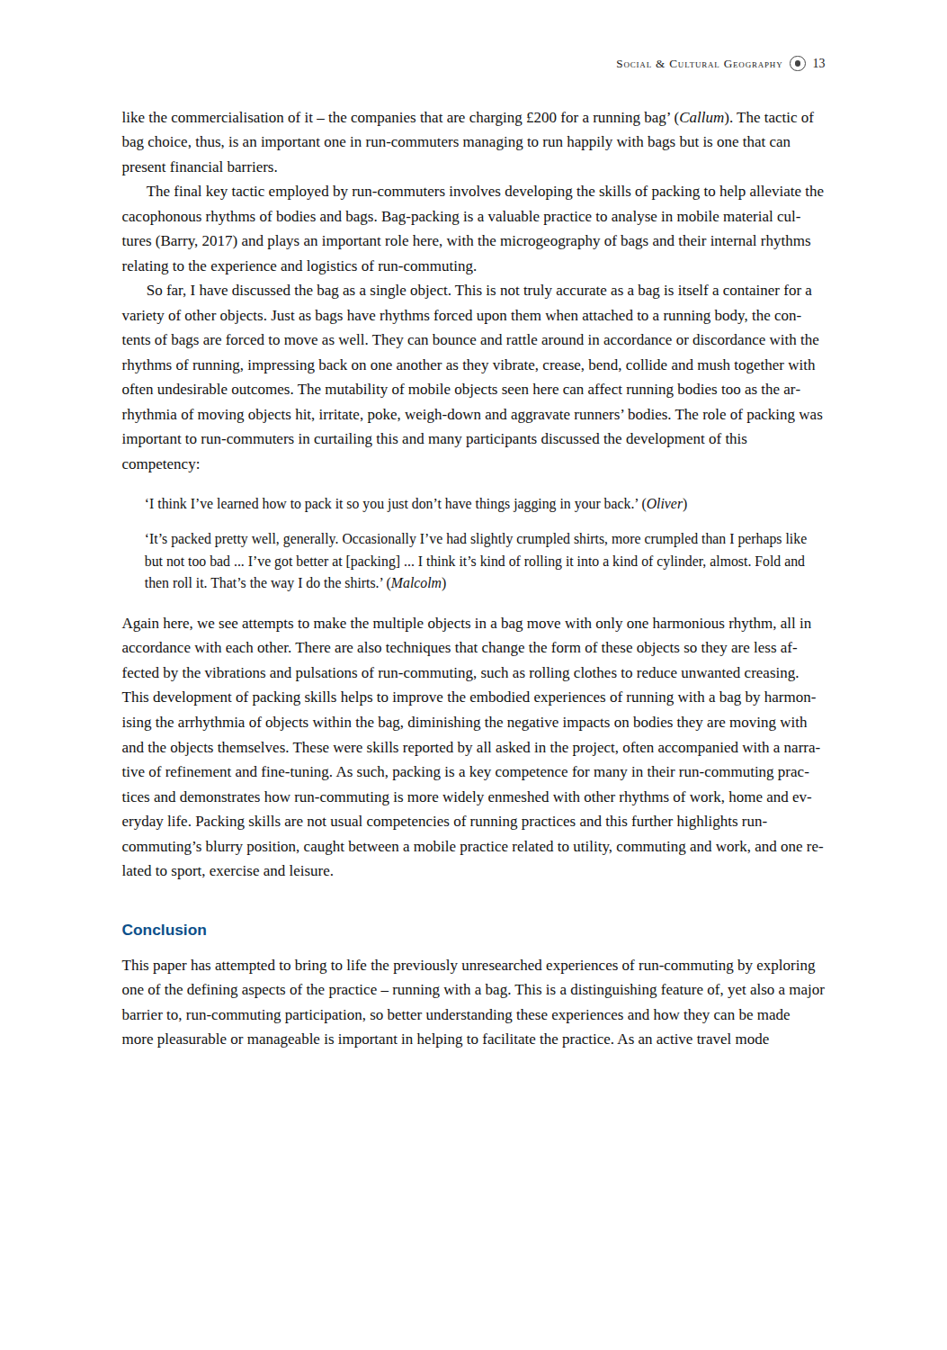Social & Cultural Geography 13
like the commercialisation of it – the companies that are charging £200 for a running bag’ (Callum). The tactic of bag choice, thus, is an important one in run-commuters managing to run happily with bags but is one that can present financial barriers.
The final key tactic employed by run-commuters involves developing the skills of packing to help alleviate the cacophonous rhythms of bodies and bags. Bag-packing is a valuable practice to analyse in mobile material cultures (Barry, 2017) and plays an important role here, with the microgeography of bags and their internal rhythms relating to the experience and logistics of run-commuting.
So far, I have discussed the bag as a single object. This is not truly accurate as a bag is itself a container for a variety of other objects. Just as bags have rhythms forced upon them when attached to a running body, the contents of bags are forced to move as well. They can bounce and rattle around in accordance or discordance with the rhythms of running, impressing back on one another as they vibrate, crease, bend, collide and mush together with often undesirable outcomes. The mutability of mobile objects seen here can affect running bodies too as the arrhythmia of moving objects hit, irritate, poke, weigh-down and aggravate runners’ bodies. The role of packing was important to run-commuters in curtailing this and many participants discussed the development of this competency:
‘I think I’ve learned how to pack it so you just don’t have things jagging in your back.’ (Oliver)
‘It’s packed pretty well, generally. Occasionally I’ve had slightly crumpled shirts, more crumpled than I perhaps like but not too bad ... I’ve got better at [packing] ... I think it’s kind of rolling it into a kind of cylinder, almost. Fold and then roll it. That’s the way I do the shirts.’ (Malcolm)
Again here, we see attempts to make the multiple objects in a bag move with only one harmonious rhythm, all in accordance with each other. There are also techniques that change the form of these objects so they are less affected by the vibrations and pulsations of run-commuting, such as rolling clothes to reduce unwanted creasing. This development of packing skills helps to improve the embodied experiences of running with a bag by harmonising the arrhythmia of objects within the bag, diminishing the negative impacts on bodies they are moving with and the objects themselves. These were skills reported by all asked in the project, often accompanied with a narrative of refinement and fine-tuning. As such, packing is a key competence for many in their run-commuting practices and demonstrates how run-commuting is more widely enmeshed with other rhythms of work, home and everyday life. Packing skills are not usual competencies of running practices and this further highlights run-commuting’s blurry position, caught between a mobile practice related to utility, commuting and work, and one related to sport, exercise and leisure.
Conclusion
This paper has attempted to bring to life the previously unresearched experiences of run-commuting by exploring one of the defining aspects of the practice – running with a bag. This is a distinguishing feature of, yet also a major barrier to, run-commuting participation, so better understanding these experiences and how they can be made more pleasurable or manageable is important in helping to facilitate the practice. As an active travel mode